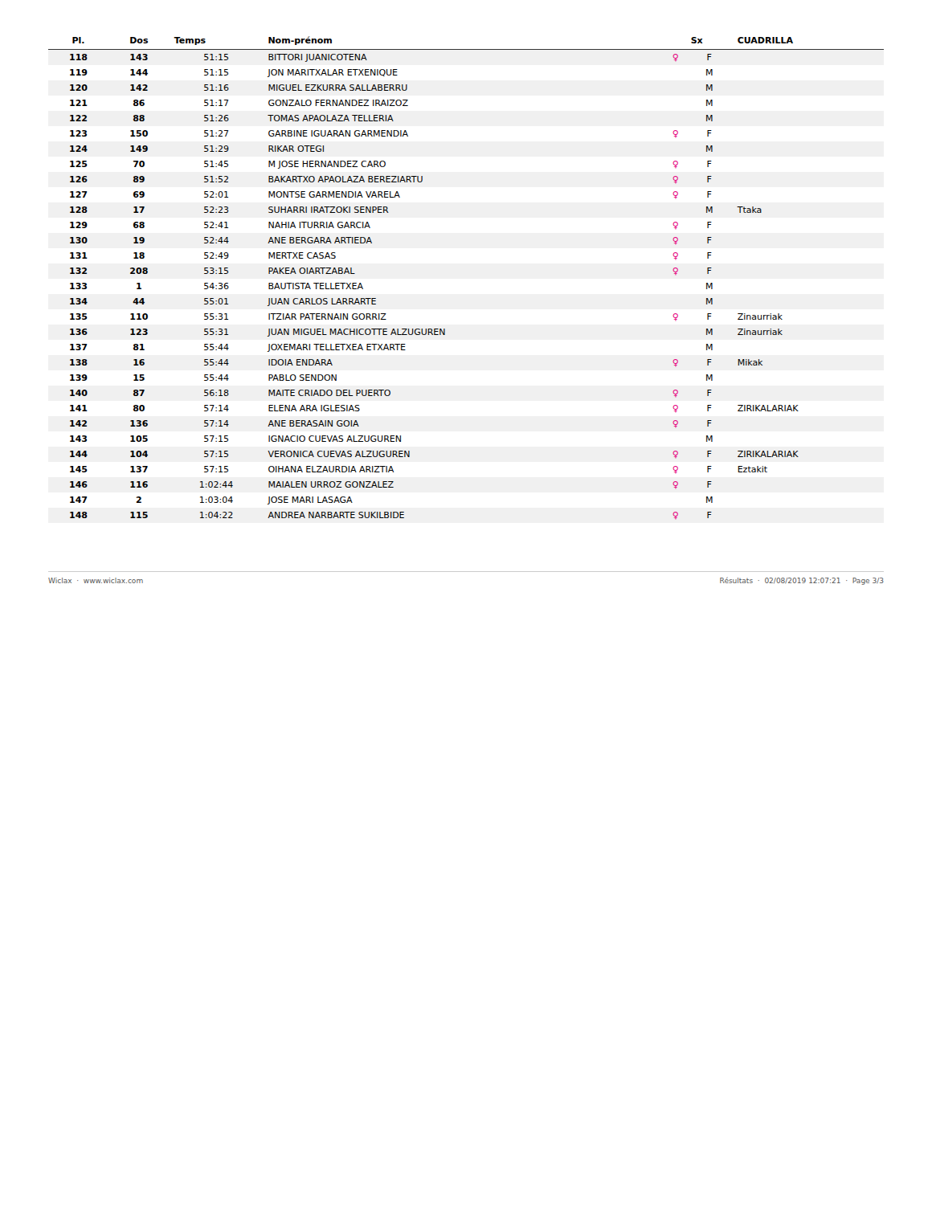| Pl. | Dos | Temps | Nom-prénom | | Sx | CUADRILLA |
| --- | --- | --- | --- | --- | --- | --- |
| 118 | 143 | 51:15 | BITTORI JUANICOTENA | ♀ | F | |
| 119 | 144 | 51:15 | JON MARITXALAR ETXENIQUE | | M | |
| 120 | 142 | 51:16 | MIGUEL EZKURRA SALLABERRU | | M | |
| 121 | 86 | 51:17 | GONZALO FERNANDEZ IRAIZOZ | | M | |
| 122 | 88 | 51:26 | TOMAS APAOLAZA TELLERIA | | M | |
| 123 | 150 | 51:27 | GARBINE IGUARAN GARMENDIA | ♀ | F | |
| 124 | 149 | 51:29 | RIKAR OTEGI | | M | |
| 125 | 70 | 51:45 | M JOSE HERNANDEZ CARO | ♀ | F | |
| 126 | 89 | 51:52 | BAKARTXO APAOLAZA BEREZIARTU | ♀ | F | |
| 127 | 69 | 52:01 | MONTSE GARMENDIA VARELA | ♀ | F | |
| 128 | 17 | 52:23 | SUHARRI IRATZOKI SENPER | | M | Ttaka |
| 129 | 68 | 52:41 | NAHIA ITURRIA GARCIA | ♀ | F | |
| 130 | 19 | 52:44 | ANE BERGARA ARTIEDA | ♀ | F | |
| 131 | 18 | 52:49 | MERTXE CASAS | ♀ | F | |
| 132 | 208 | 53:15 | PAKEA OIARTZABAL | ♀ | F | |
| 133 | 1 | 54:36 | BAUTISTA TELLETXEA | | M | |
| 134 | 44 | 55:01 | JUAN CARLOS LARRARTE | | M | |
| 135 | 110 | 55:31 | ITZIAR PATERNAIN GORRIZ | ♀ | F | Zinaurriak |
| 136 | 123 | 55:31 | JUAN MIGUEL MACHICOTTE ALZUGUREN | | M | Zinaurriak |
| 137 | 81 | 55:44 | JOXEMARI TELLETXEA ETXARTE | | M | |
| 138 | 16 | 55:44 | IDOIA ENDARA | ♀ | F | Mikak |
| 139 | 15 | 55:44 | PABLO SENDON | | M | |
| 140 | 87 | 56:18 | MAITE CRIADO DEL PUERTO | ♀ | F | |
| 141 | 80 | 57:14 | ELENA ARA IGLESIAS | ♀ | F | ZIRIKALARIAK |
| 142 | 136 | 57:14 | ANE BERASAIN GOIA | ♀ | F | |
| 143 | 105 | 57:15 | IGNACIO CUEVAS ALZUGUREN | | M | |
| 144 | 104 | 57:15 | VERONICA CUEVAS ALZUGUREN | ♀ | F | ZIRIKALARIAK |
| 145 | 137 | 57:15 | OIHANA ELZAURDIA ARIZTIA | ♀ | F | Eztakit |
| 146 | 116 | 1:02:44 | MAIALEN URROZ GONZALEZ | ♀ | F | |
| 147 | 2 | 1:03:04 | JOSE MARI LASAGA | | M | |
| 148 | 115 | 1:04:22 | ANDREA NARBARTE SUKILBIDE | ♀ | F | |
Wiclax · www.wiclax.com
Résultats · 02/08/2019 12:07:21 · Page 3/3